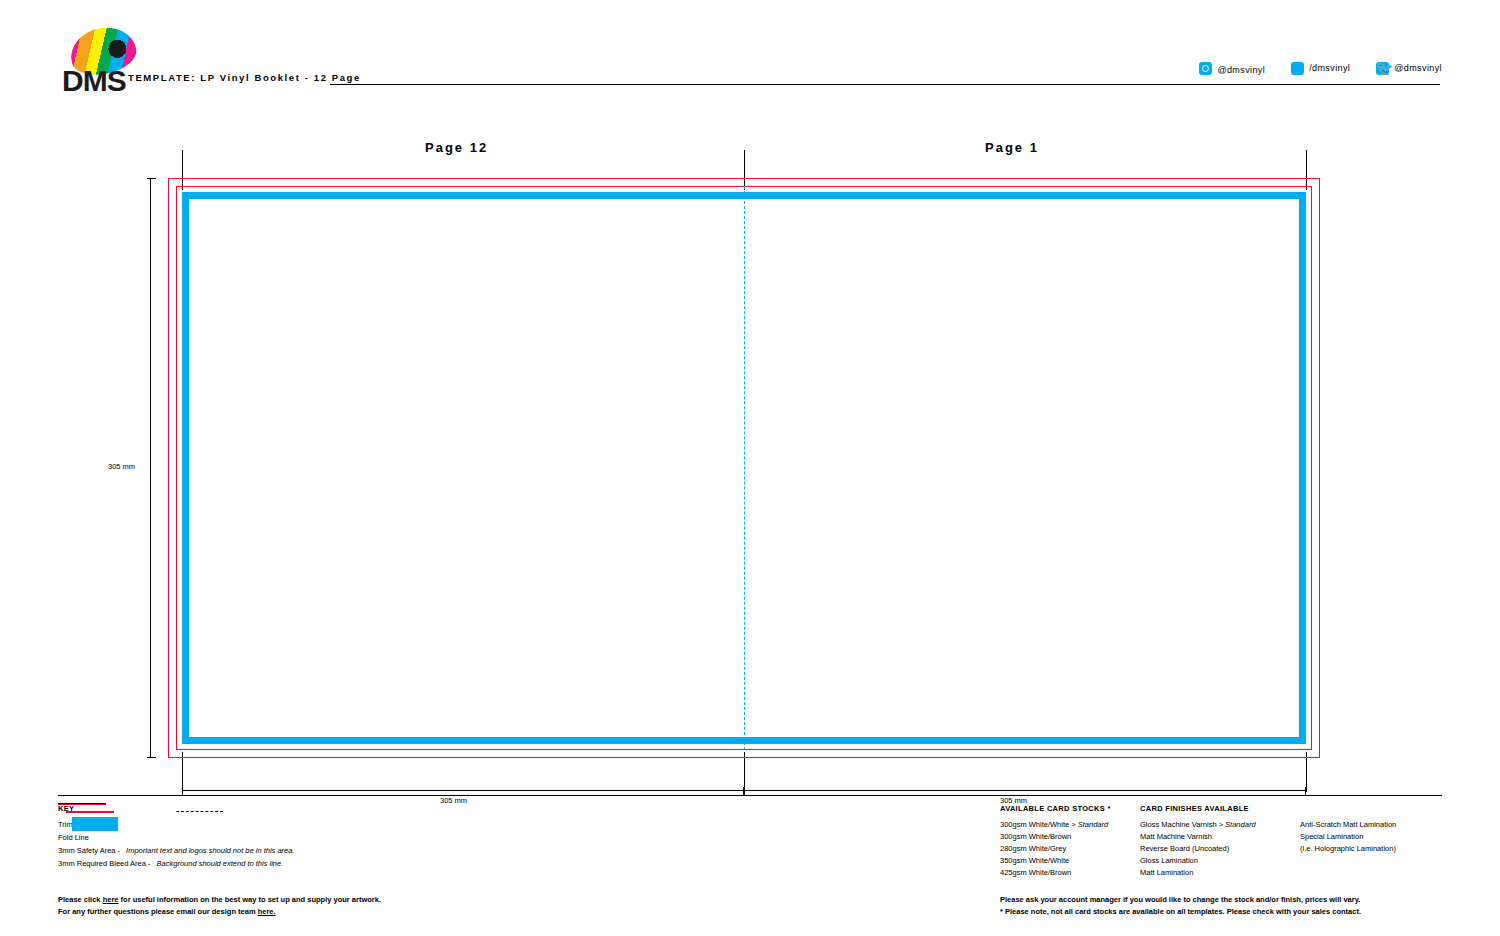DMS
TEMPLATE: LP Vinyl Booklet - 12 Page
@dmsvinyl f/dmsvinyl 🐦@dmsvinyl
Page 12
Page 1
305 mm
305 mm
305 mm
KEY
Trim Line
Fold Line
3mm Safety Area - Important text and logos should not be in this area.
3mm Required Bleed Area - Background should extend to this line.
AVAILABLE CARD STOCKS *
300gsm White/White > Standard
300gsm White/Brown
280gsm White/Grey
350gsm White/White
425gsm White/Brown
CARD FINISHES AVAILABLE
Gloss Machine Varnish > Standard
Matt Machine Varnish
Reverse Board (Uncoated)
Gloss Lamination
Matt Lamination
Anti-Scratch Matt Lamination
Special Lamination
(i.e. Holographic Lamination)
Please click here for useful information on the best way to set up and supply your artwork.
For any further questions please email our design team here.
Please ask your account manager if you would like to change the stock and/or finish, prices will vary.
* Please note, not all card stocks are available on all templates. Please check with your sales contact.